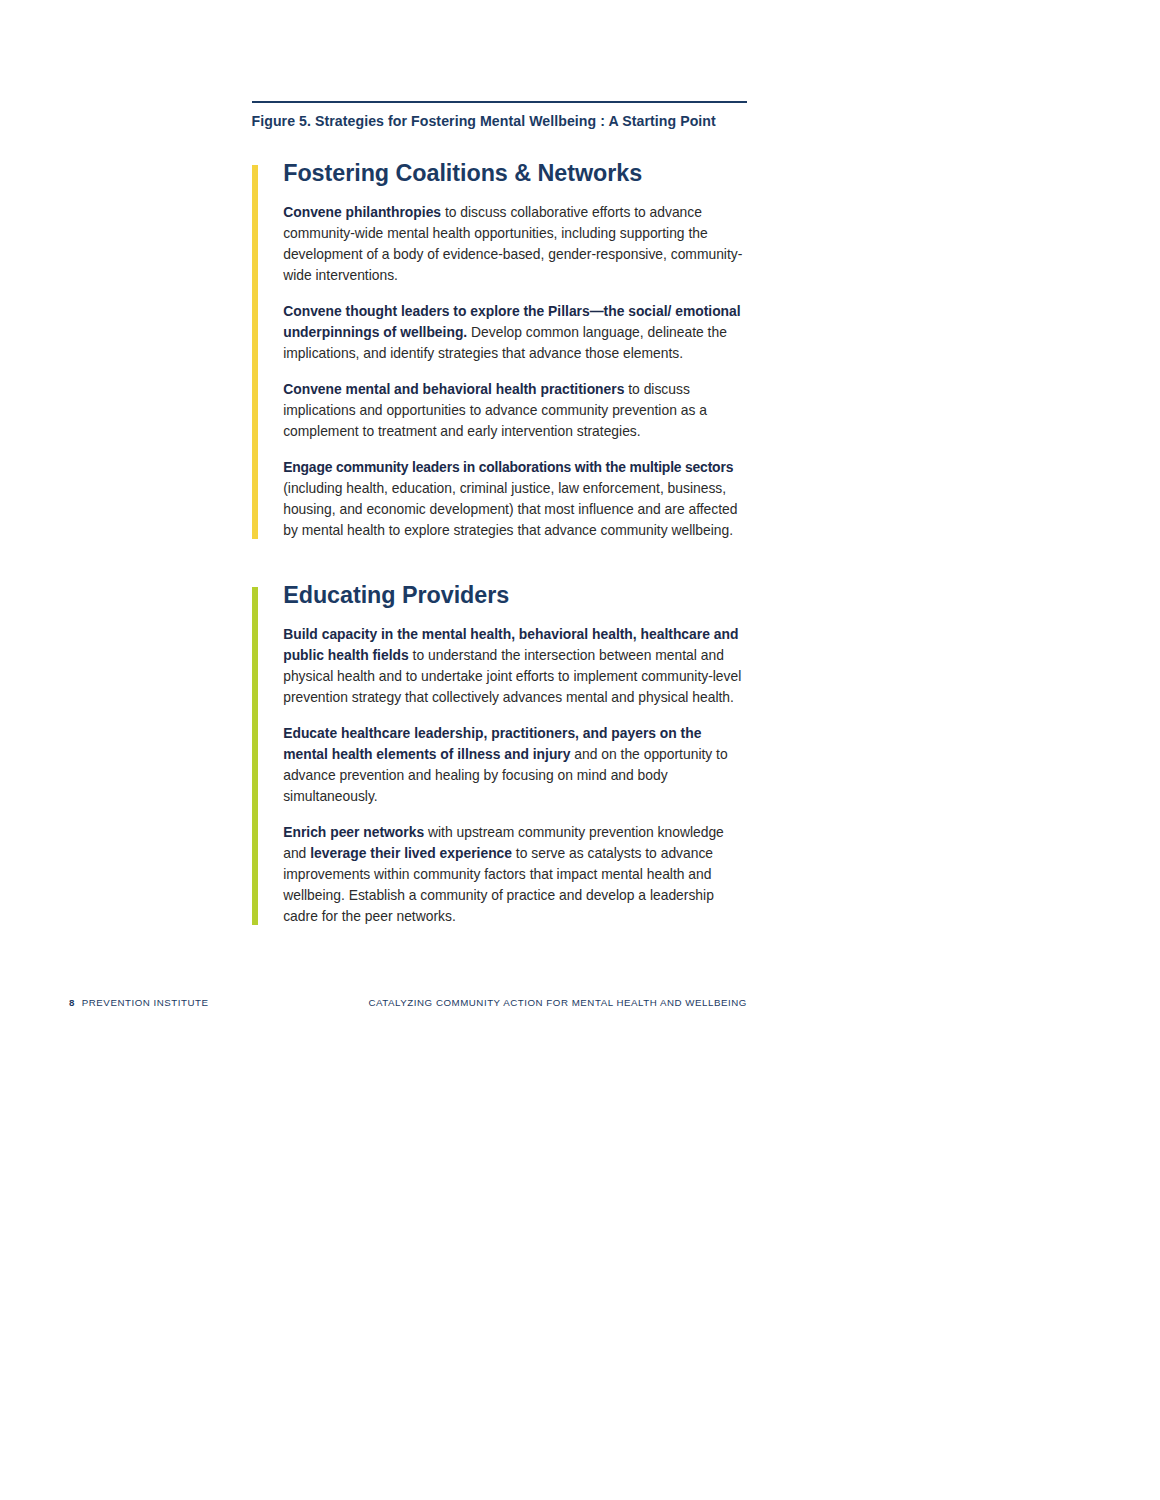Figure 5. Strategies for Fostering Mental Wellbeing : A Starting Point
Fostering Coalitions & Networks
Convene philanthropies to discuss collaborative efforts to advance community-wide mental health opportunities, including supporting the development of a body of evidence-based, gender-responsive, community-wide interventions.
Convene thought leaders to explore the Pillars—the social/ emotional underpinnings of wellbeing. Develop common language, delineate the implications, and identify strategies that advance those elements.
Convene mental and behavioral health practitioners to discuss implications and opportunities to advance community prevention as a complement to treatment and early intervention strategies.
Engage community leaders in collaborations with the multiple sectors (including health, education, criminal justice, law enforcement, business, housing, and economic development) that most influence and are affected by mental health to explore strategies that advance community wellbeing.
Educating Providers
Build capacity in the mental health, behavioral health, healthcare and public health fields to understand the intersection between mental and physical health and to undertake joint efforts to implement community-level prevention strategy that collectively advances mental and physical health.
Educate healthcare leadership, practitioners, and payers on the mental health elements of illness and injury and on the opportunity to advance prevention and healing by focusing on mind and body simultaneously.
Enrich peer networks with upstream community prevention knowledge and leverage their lived experience to serve as catalysts to advance improvements within community factors that impact mental health and wellbeing. Establish a community of practice and develop a leadership cadre for the peer networks.
8 Prevention Institute
Catalyzing Community Action for Mental Health and Wellbeing